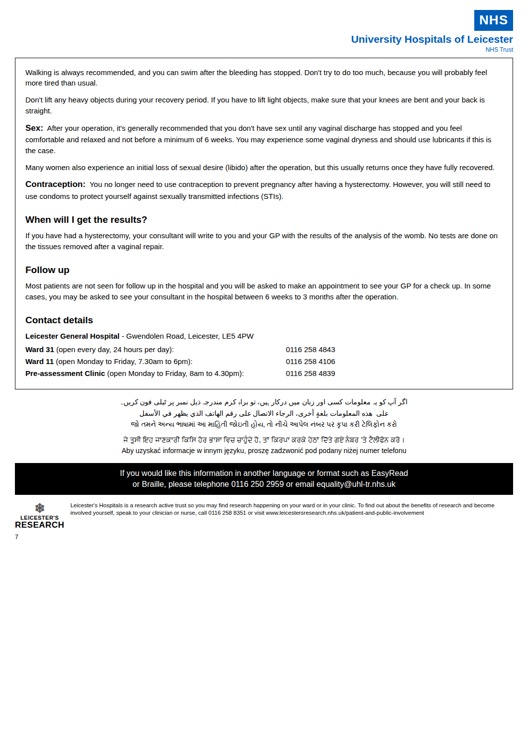NHS
University Hospitals of Leicester
NHS Trust
Walking is always recommended, and you can swim after the bleeding has stopped. Don't try to do too much, because you will probably feel more tired than usual.
Don't lift any heavy objects during your recovery period. If you have to lift light objects, make sure that your knees are bent and your back is straight.
Sex: After your operation, it's generally recommended that you don't have sex until any vaginal discharge has stopped and you feel comfortable and relaxed and not before a minimum of 6 weeks. You may experience some vaginal dryness and should use lubricants if this is the case.
Many women also experience an initial loss of sexual desire (libido) after the operation, but this usually returns once they have fully recovered.
Contraception: You no longer need to use contraception to prevent pregnancy after having a hysterectomy. However, you will still need to use condoms to protect yourself against sexually transmitted infections (STIs).
When will I get the results?
If you have had a hysterectomy, your consultant will write to you and your GP with the results of the analysis of the womb. No tests are done on the tissues removed after a vaginal repair.
Follow up
Most patients are not seen for follow up in the hospital and you will be asked to make an appointment to see your GP for a check up. In some cases, you may be asked to see your consultant in the hospital between 6 weeks to 3 months after the operation.
Contact details
Leicester General Hospital - Gwendolen Road, Leicester, LE5 4PW
| Ward 31 (open every day, 24 hours per day): | 0116 258 4843 |
| Ward 11 (open Monday to Friday, 7.30am to 6pm): | 0116 258 4106 |
| Pre-assessment Clinic (open Monday to Friday, 8am to 4.30pm): | 0116 258 4839 |
اگر آپ کو یہ معلومات کسی اور زبان میں درکار ہیں، تو براہِ کرم مندرجہ ذیل نمبر پر ٹیلی فون کریں۔
على هذه المعلومات بلغةٍ أخرى، الرجاء الاتصال على رقم الهاتف الذي يظهر في الأسفل
જો તમને અન્ય ભાષામાં આ માહિતી જોઇતી હોય, તો નીચે આપેલ નંબર પર કૃપા કરી ટેલિફોન કરો
ਜੇ ਤੁਸੀ ਇਹ ਜਾਣਕਾਰੀ ਕਿਸਿ ਹੋਰ ਭਾਸ਼ਾ ਵਿਚ ਚਾਹੁੰਦੇ ਹੋ, ਤਾਂ ਕਿਰਪਾ ਕਰਕੇ ਹੇਠਾਂ ਦਿੱਤੇ ਗਏ ਨੰਬਰ 'ਤੇ ਟੈਲੀਫੋਨ ਕਰੋ।
Aby uzyskać informacje w innym języku, proszę zadzwonić pod podany niżej numer telefonu
If you would like this information in another language or format such as EasyRead
or Braille, please telephone 0116 250 2959 or email equality@uhl-tr.nhs.uk
❄ LEICESTER'S
RESEARCH
Leicester's Hospitals is a research active trust so you may find research happening on your ward or in your clinic. To find out about the benefits of research and become involved yourself, speak to your clinician or nurse, call 0116 258 8351 or visit www.leicestersresearch.nhs.uk/patient-and-public-involvement
7